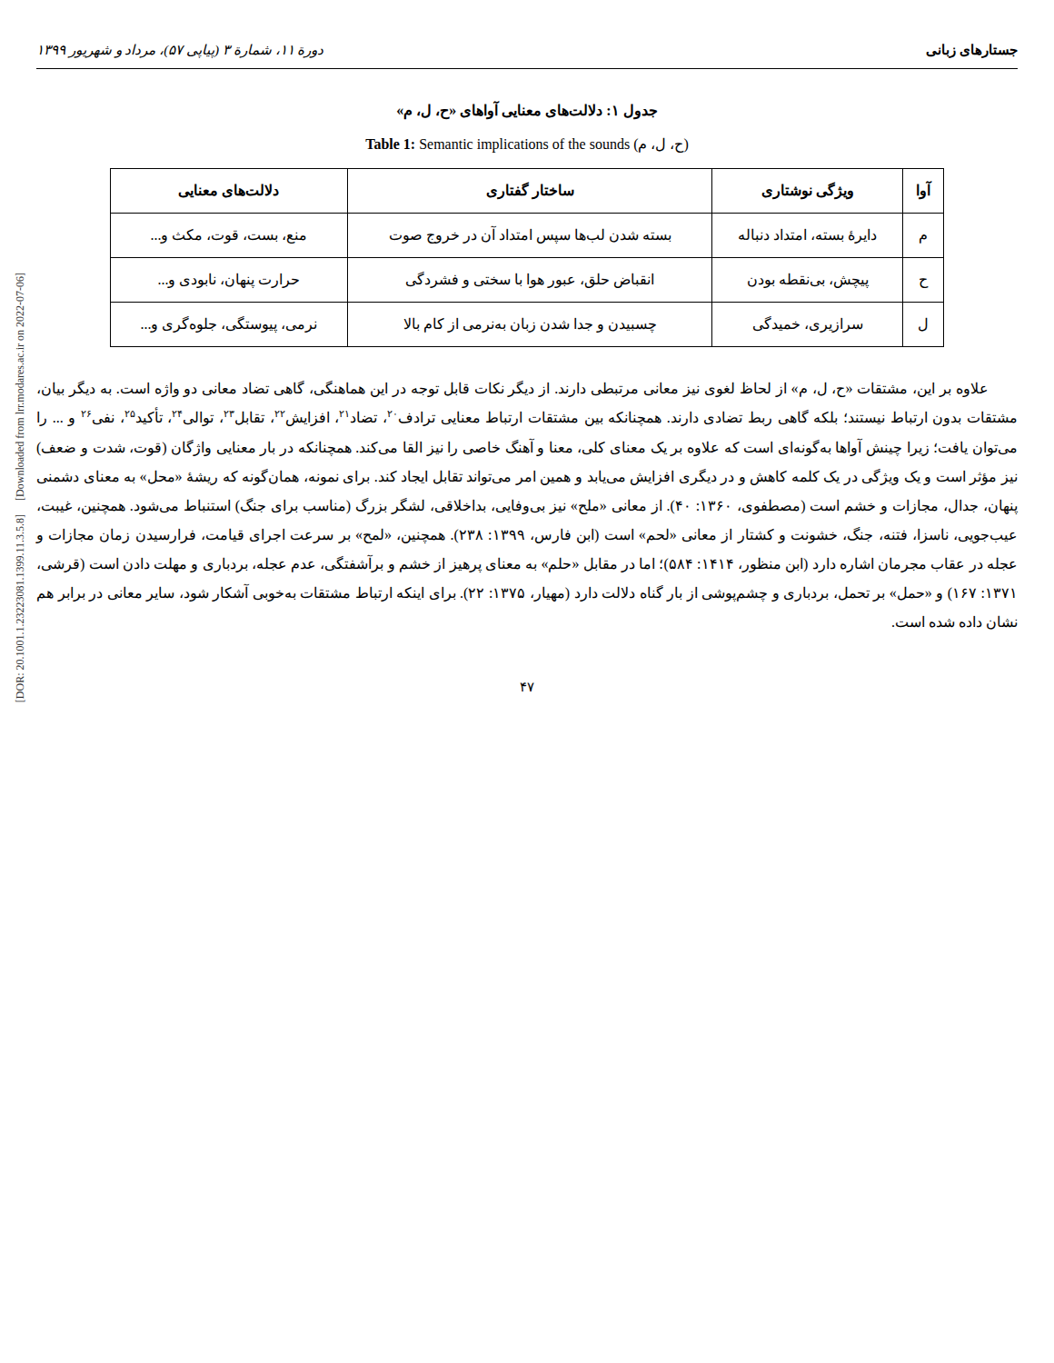[DOR: 20.1001.1.23223081.1399.11.3.5.8] [Downloaded from lrr.modares.ac.ir on 2022-07-06]
جستارهای زبانی دورة ۱۱، شمارة ۳ (پیاپی ۵۷)، مرداد و شهریور ۱۳۹۹
جدول ۱: دلالت‌های معنایی آواهای «ح، ل، م»
Table 1: Semantic implications of the sounds (ح، ل، م)
| آوا | ویژگی نوشتاری | ساختار گفتاری | دلالت‌های معنایی |
| --- | --- | --- | --- |
| م | دایرۀ بسته، امتداد دنباله | بسته شدن لب‌ها سپس امتداد آن در خروج صوت | منع، بست، قوت، مکث و... |
| ح | پیچش، بی‌نقطه بودن | انقباض حلق، عبور هوا با سختی و فشردگی | حرارت پنهان، نابودی و... |
| ل | سرازیری، خمیدگی | چسبیدن و جدا شدن زبان به‌نرمی از کام بالا | نرمی، پیوستگی، جلوه‌گری و... |
علاوه بر این، مشتقات «ح، ل، م» از لحاظ لغوی نیز معانی مرتبطی دارند. از دیگر نکات قابل توجه در این هماهنگی، گاهی تضاد معانی دو واژه است. به دیگر بیان، مشتقات بدون ارتباط نیستند؛ بلکه گاهی ربط تضادی دارند. همچنانکه بین مشتقات ارتباط معنایی ترادف۲۰، تضاد۲۱، افزایش۲۲، تقابل۲۳، توالی۲۴، تأکید۲۵، نفی۲۶ و ... را می‌توان یافت؛ زیرا چینش آواها به‌گونه‌ای است که علاوه بر یک معنای کلی، معنا و آهنگ خاصی را نیز القا می‌کند. همچنانکه در بار معنایی واژگان (قوت، شدت و ضعف) نیز مؤثر است و یک ویژگی در یک کلمه کاهش و در دیگری افزایش می‌یابد و همین امر می‌تواند تقابل ایجاد کند. برای نمونه، همان‌گونه که ریشۀ «محل» به معنای دشمنی پنهان، جدال، مجازات و خشم است (مصطفوی، ۱۳۶۰: ۴۰). از معانی «ملح» نیز بی‌وفایی، بداخلاقی، لشگر بزرگ (مناسب برای جنگ) استنباط می‌شود. همچنین، غیبت، عیب‌جویی، ناسزا، فتنه، جنگ، خشونت و کشتار از معانی «لحم» است (ابن فارس، ۱۳۹۹: ۲۳۸). همچنین، «لمح» بر سرعت اجرای قیامت، فرارسیدن زمان مجازات و عجله در عقاب مجرمان اشاره دارد (ابن منظور، ۱۴۱۴: ۵۸۴)؛ اما در مقابل «حلم» به معنای پرهیز از خشم و برآشفتگی، عدم عجله، بردباری و مهلت دادن است (قرشی، ۱۳۷۱: ۱۶۷) و «حمل» بر تحمل، بردباری و چشم‌پوشی از بار گناه دلالت دارد (مهیار، ۱۳۷۵: ۲۲). برای اینکه ارتباط مشتقات به‌خوبی آشکار شود، سایر معانی در برابر هم نشان داده شده است.
۴۷